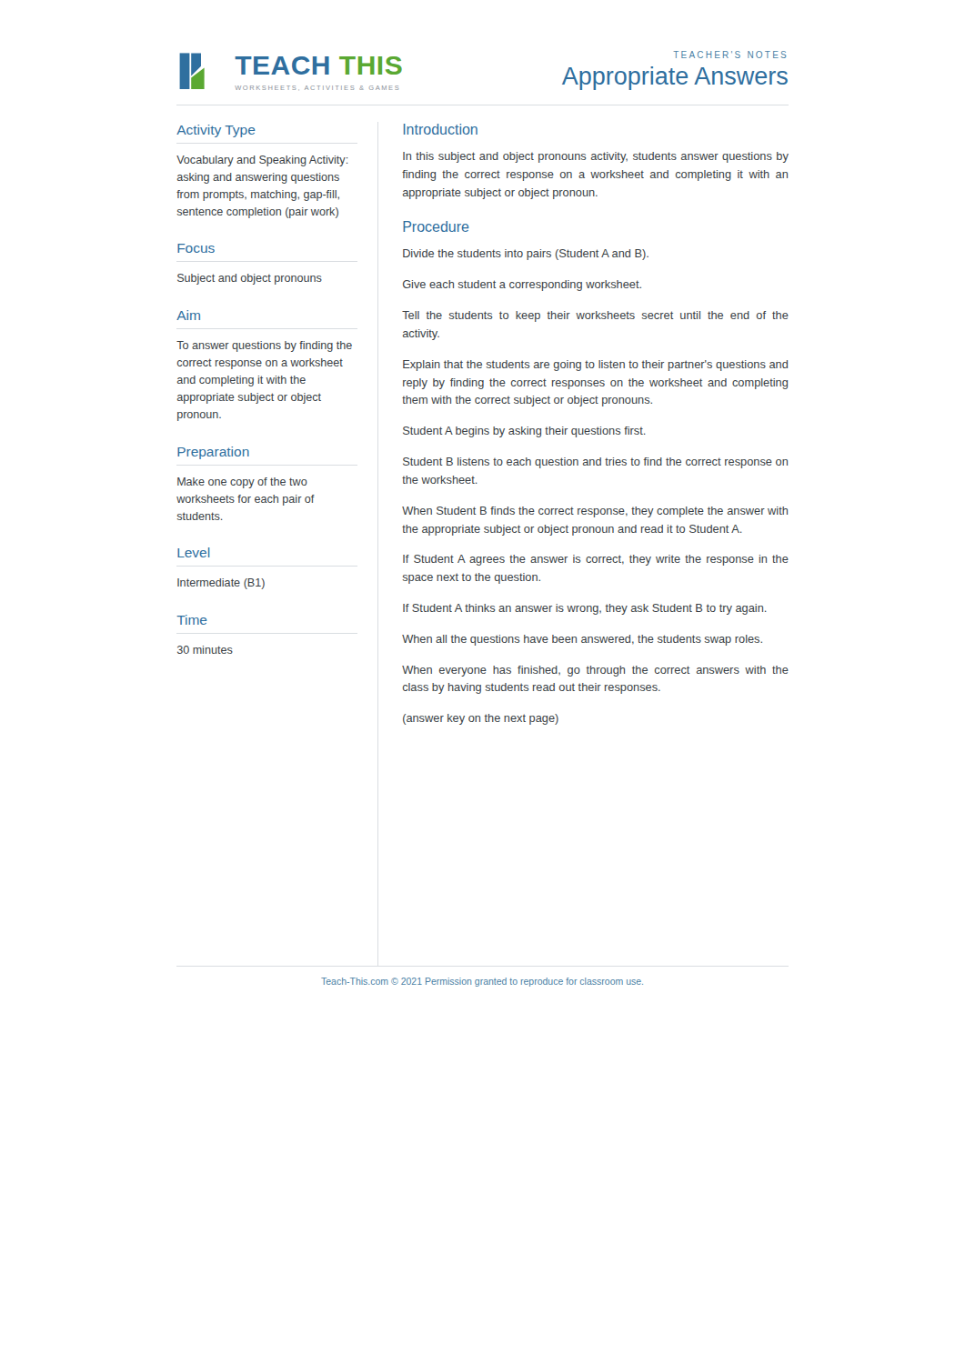TEACH THIS
Worksheets, Activities & Games
Teacher's Notes
Appropriate Answers
Activity Type
Vocabulary and Speaking Activity: asking and answering questions from prompts, matching, gap-fill, sentence completion (pair work)
Focus
Subject and object pronouns
Aim
To answer questions by finding the correct response on a worksheet and completing it with the appropriate subject or object pronoun.
Preparation
Make one copy of the two worksheets for each pair of students.
Level
Intermediate (B1)
Time
30 minutes
Introduction
In this subject and object pronouns activity, students answer questions by finding the correct response on a worksheet and completing it with an appropriate subject or object pronoun.
Procedure
Divide the students into pairs (Student A and B).
Give each student a corresponding worksheet.
Tell the students to keep their worksheets secret until the end of the activity.
Explain that the students are going to listen to their partner's questions and reply by finding the correct responses on the worksheet and completing them with the correct subject or object pronouns.
Student A begins by asking their questions first.
Student B listens to each question and tries to find the correct response on the worksheet.
When Student B finds the correct response, they complete the answer with the appropriate subject or object pronoun and read it to Student A.
If Student A agrees the answer is correct, they write the response in the space next to the question.
If Student A thinks an answer is wrong, they ask Student B to try again.
When all the questions have been answered, the students swap roles.
When everyone has finished, go through the correct answers with the class by having students read out their responses.
(answer key on the next page)
Teach-This.com © 2021 Permission granted to reproduce for classroom use.